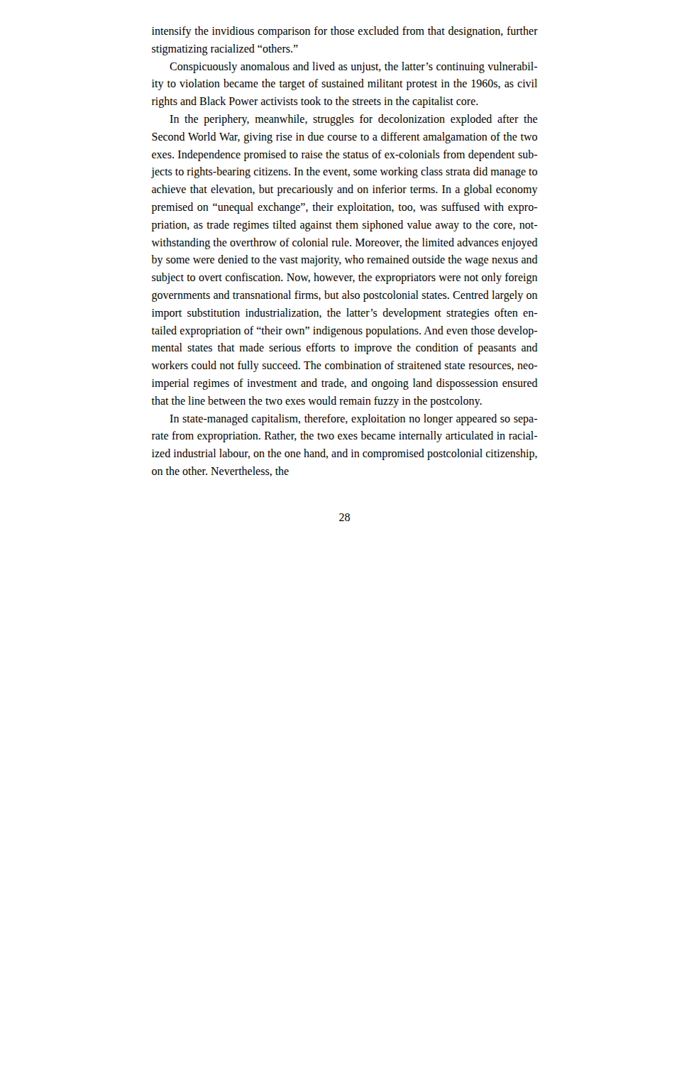intensify the invidious comparison for those excluded from that designation, further stigmatizing racialized “others.”
Conspicuously anomalous and lived as unjust, the latter’s continuing vulnerability to violation became the target of sustained militant protest in the 1960s, as civil rights and Black Power activists took to the streets in the capitalist core.
In the periphery, meanwhile, struggles for decolonization exploded after the Second World War, giving rise in due course to a different amalgamation of the two exes. Independence promised to raise the status of ex-colonials from dependent subjects to rights-bearing citizens. In the event, some working class strata did manage to achieve that elevation, but precariously and on inferior terms. In a global economy premised on “unequal exchange”, their exploitation, too, was suffused with expropriation, as trade regimes tilted against them siphoned value away to the core, notwithstanding the overthrow of colonial rule. Moreover, the limited advances enjoyed by some were denied to the vast majority, who remained outside the wage nexus and subject to overt confiscation. Now, however, the expropriators were not only foreign governments and transnational firms, but also postcolonial states. Centred largely on import substitution industrialization, the latter’s development strategies often entailed expropriation of “their own” indigenous populations. And even those developmental states that made serious efforts to improve the condition of peasants and workers could not fully succeed. The combination of straitened state resources, neo-imperial regimes of investment and trade, and ongoing land dispossession ensured that the line between the two exes would remain fuzzy in the postcolony.
In state-managed capitalism, therefore, exploitation no longer appeared so separate from expropriation. Rather, the two exes became internally articulated in racialized industrial labour, on the one hand, and in compromised postcolonial citizenship, on the other. Nevertheless, the
28